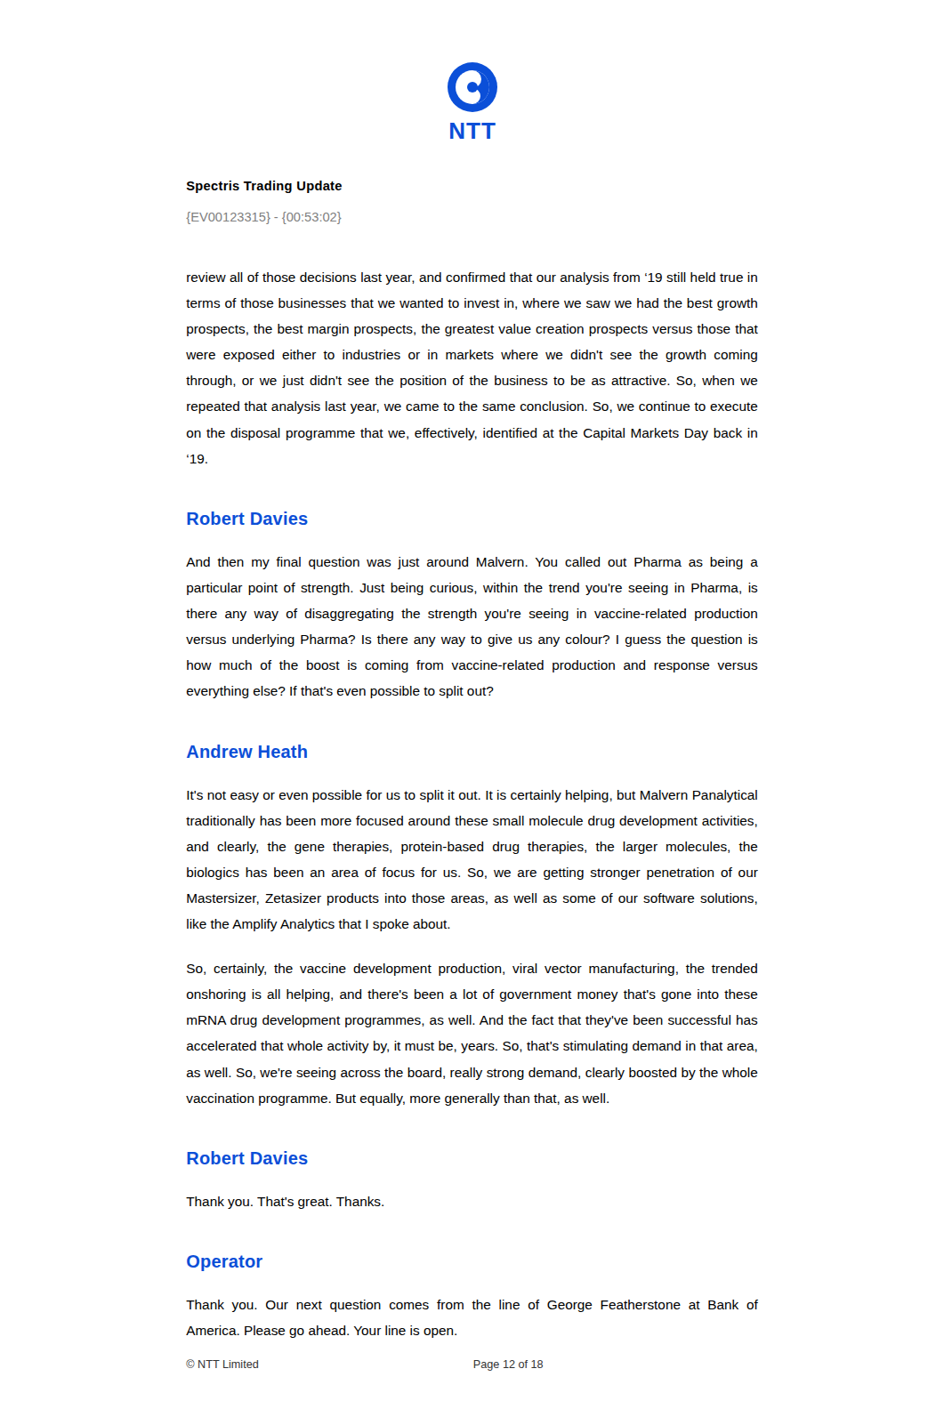NTT
Spectris Trading Update
{EV00123315} - {00:53:02}
review all of those decisions last year, and confirmed that our analysis from ‘19 still held true in terms of those businesses that we wanted to invest in, where we saw we had the best growth prospects, the best margin prospects, the greatest value creation prospects versus those that were exposed either to industries or in markets where we didn't see the growth coming through, or we just didn't see the position of the business to be as attractive. So, when we repeated that analysis last year, we came to the same conclusion. So, we continue to execute on the disposal programme that we, effectively, identified at the Capital Markets Day back in ‘19.
Robert Davies
And then my final question was just around Malvern. You called out Pharma as being a particular point of strength. Just being curious, within the trend you're seeing in Pharma, is there any way of disaggregating the strength you're seeing in vaccine-related production versus underlying Pharma? Is there any way to give us any colour? I guess the question is how much of the boost is coming from vaccine-related production and response versus everything else? If that's even possible to split out?
Andrew Heath
It's not easy or even possible for us to split it out. It is certainly helping, but Malvern Panalytical traditionally has been more focused around these small molecule drug development activities, and clearly, the gene therapies, protein-based drug therapies, the larger molecules, the biologics has been an area of focus for us. So, we are getting stronger penetration of our Mastersizer, Zetasizer products into those areas, as well as some of our software solutions, like the Amplify Analytics that I spoke about.
So, certainly, the vaccine development production, viral vector manufacturing, the trended onshoring is all helping, and there's been a lot of government money that's gone into these mRNA drug development programmes, as well. And the fact that they've been successful has accelerated that whole activity by, it must be, years. So, that's stimulating demand in that area, as well. So, we're seeing across the board, really strong demand, clearly boosted by the whole vaccination programme. But equally, more generally than that, as well.
Robert Davies
Thank you. That's great. Thanks.
Operator
Thank you. Our next question comes from the line of George Featherstone at Bank of America. Please go ahead. Your line is open.
© NTT Limited
Page 12 of 18